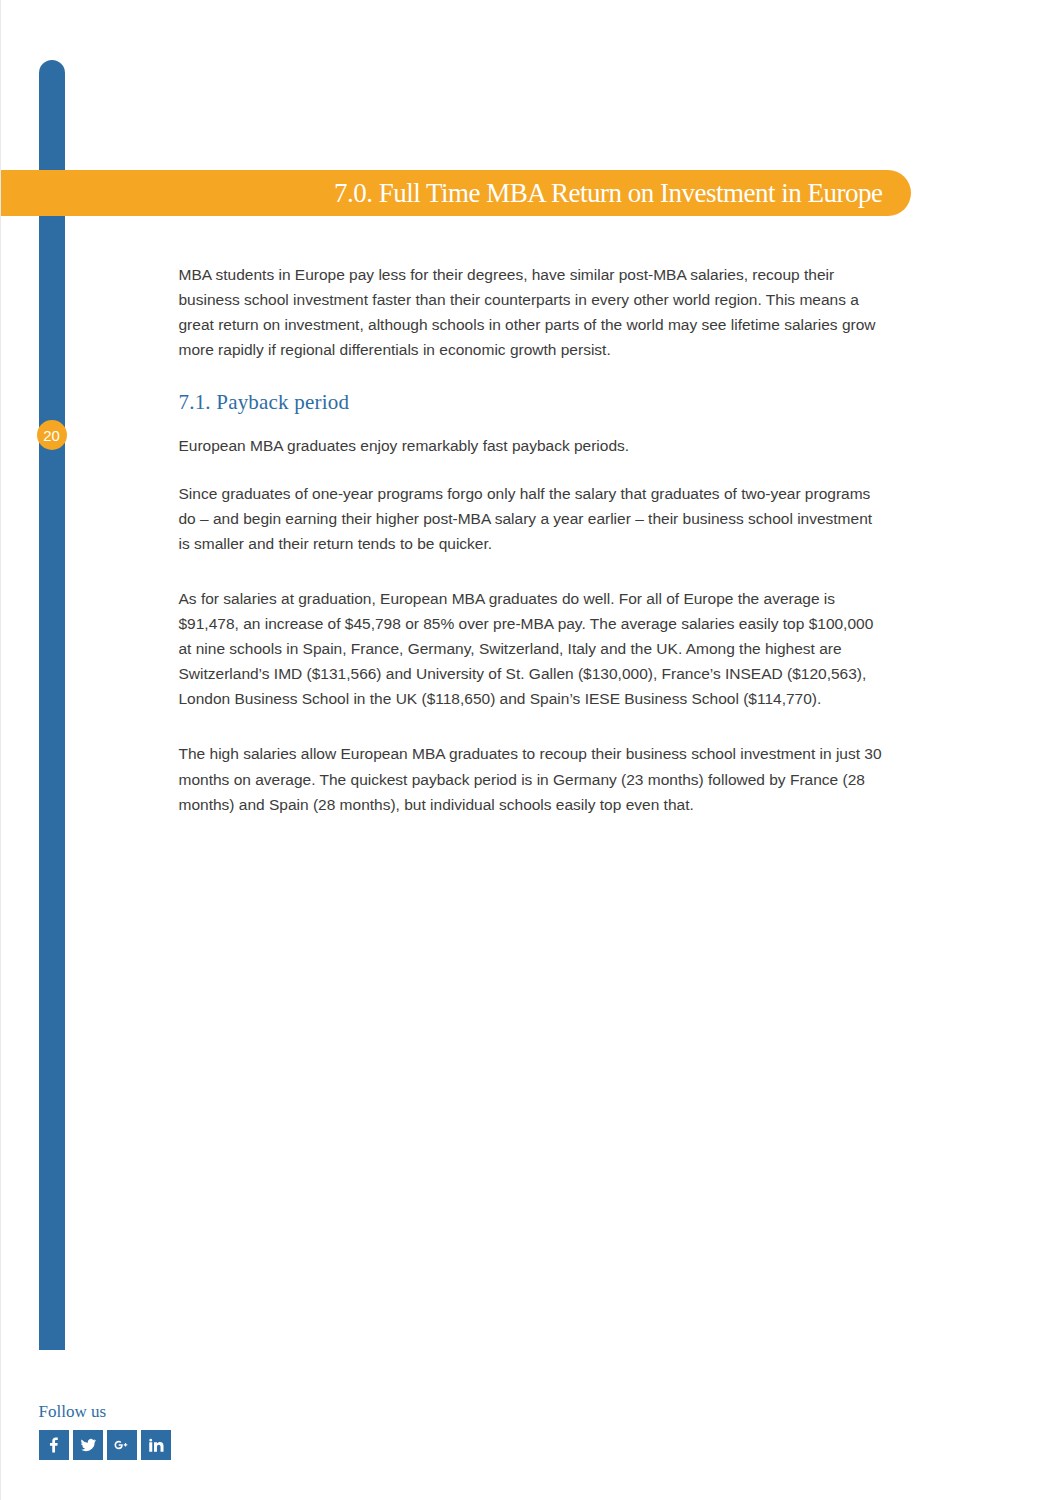7.0. Full Time MBA Return on Investment in Europe
20
MBA students in Europe pay less for their degrees, have similar post-MBA salaries, recoup their business school investment faster than their counterparts in every other world region. This means a great return on investment, although schools in other parts of the world may see lifetime salaries grow more rapidly if regional differentials in economic growth persist.
7.1. Payback period
European MBA graduates enjoy remarkably fast payback periods.
Since graduates of one-year programs forgo only half the salary that graduates of two-year programs do – and begin earning their higher post-MBA salary a year earlier – their business school investment is smaller and their return tends to be quicker.
As for salaries at graduation, European MBA graduates do well. For all of Europe the average is $91,478, an increase of $45,798 or 85% over pre-MBA pay. The average salaries easily top $100,000 at nine schools in Spain, France, Germany, Switzerland, Italy and the UK. Among the highest are Switzerland’s IMD ($131,566) and University of St. Gallen ($130,000), France’s INSEAD ($120,563), London Business School in the UK ($118,650) and Spain’s IESE Business School ($114,770).
The high salaries allow European MBA graduates to recoup their business school investment in just 30 months on average. The quickest payback period is in Germany (23 months) followed by France (28 months) and Spain (28 months), but individual schools easily top even that.
Follow us